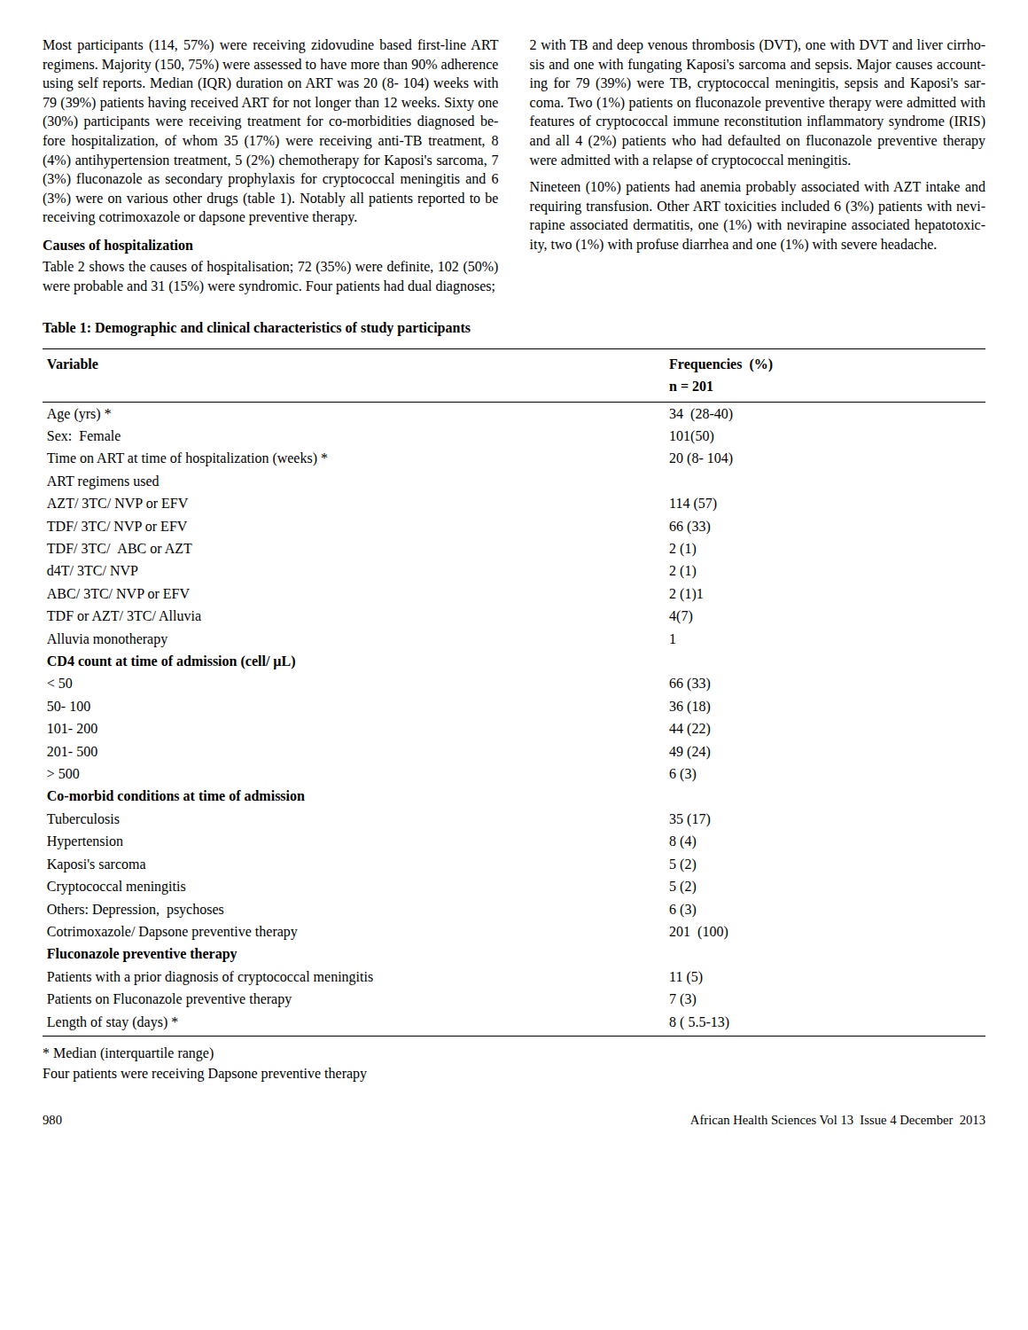Most participants (114, 57%) were receiving zidovudine based first-line ART regimens. Majority (150, 75%) were assessed to have more than 90% adherence using self reports. Median (IQR) duration on ART was 20 (8- 104) weeks with 79 (39%) patients having received ART for not longer than 12 weeks. Sixty one (30%) participants were receiving treatment for co-morbidities diagnosed before hospitalization, of whom 35 (17%) were receiving anti-TB treatment, 8 (4%) antihypertension treatment, 5 (2%) chemotherapy for Kaposi's sarcoma, 7 (3%) fluconazole as secondary prophylaxis for cryptococcal meningitis and 6 (3%) were on various other drugs (table 1). Notably all patients reported to be receiving cotrimoxazole or dapsone preventive therapy.
Causes of hospitalization
Table 2 shows the causes of hospitalisation; 72 (35%) were definite, 102 (50%) were probable and 31 (15%) were syndromic. Four patients had dual diagnoses;
2 with TB and deep venous thrombosis (DVT), one with DVT and liver cirrhosis and one with fungating Kaposi's sarcoma and sepsis. Major causes accounting for 79 (39%) were TB, cryptococcal meningitis, sepsis and Kaposi's sarcoma. Two (1%) patients on fluconazole preventive therapy were admitted with features of cryptococcal immune reconstitution inflammatory syndrome (IRIS) and all 4 (2%) patients who had defaulted on fluconazole preventive therapy were admitted with a relapse of cryptococcal meningitis.
Nineteen (10%) patients had anemia probably associated with AZT intake and requiring transfusion. Other ART toxicities included 6 (3%) patients with nevirapine associated dermatitis, one (1%) with nevirapine associated hepatotoxicity, two (1%) with profuse diarrhea and one (1%) with severe headache.
Table 1: Demographic and clinical characteristics of study participants
| Variable | Frequencies (%) |
| --- | --- |
| | n = 201 |
| Age (yrs) * | 34 (28-40) |
| Sex: Female | 101(50) |
| Time on ART at time of hospitalization (weeks) * | 20 (8- 104) |
| ART regimens used | |
| AZT/ 3TC/ NVP or EFV | 114 (57) |
| TDF/ 3TC/ NVP or EFV | 66 (33) |
| TDF/ 3TC/ ABC or AZT | 2 (1) |
| d4T/ 3TC/ NVP | 2 (1) |
| ABC/ 3TC/ NVP or EFV | 2 (1)1 |
| TDF or AZT/ 3TC/ Alluvia | 4(7) |
| Alluvia monotherapy | 1 |
| CD4 count at time of admission (cell/ µL) | |
| < 50 | 66 (33) |
| 50- 100 | 36 (18) |
| 101- 200 | 44 (22) |
| 201- 500 | 49 (24) |
| > 500 | 6 (3) |
| Co-morbid conditions at time of admission | |
| Tuberculosis | 35 (17) |
| Hypertension | 8 (4) |
| Kaposi's sarcoma | 5 (2) |
| Cryptococcal meningitis | 5 (2) |
| Others: Depression, psychoses | 6 (3) |
| Cotrimoxazole/ Dapsone preventive therapy | 201 (100) |
| Fluconazole preventive therapy | |
| Patients with a prior diagnosis of cryptococcal meningitis | 11 (5) |
| Patients on Fluconazole preventive therapy | 7 (3) |
| Length of stay (days) * | 8 ( 5.5-13) |
* Median (interquartile range)
Four patients were receiving Dapsone preventive therapy
980
African Health Sciences Vol 13 Issue 4 December 2013